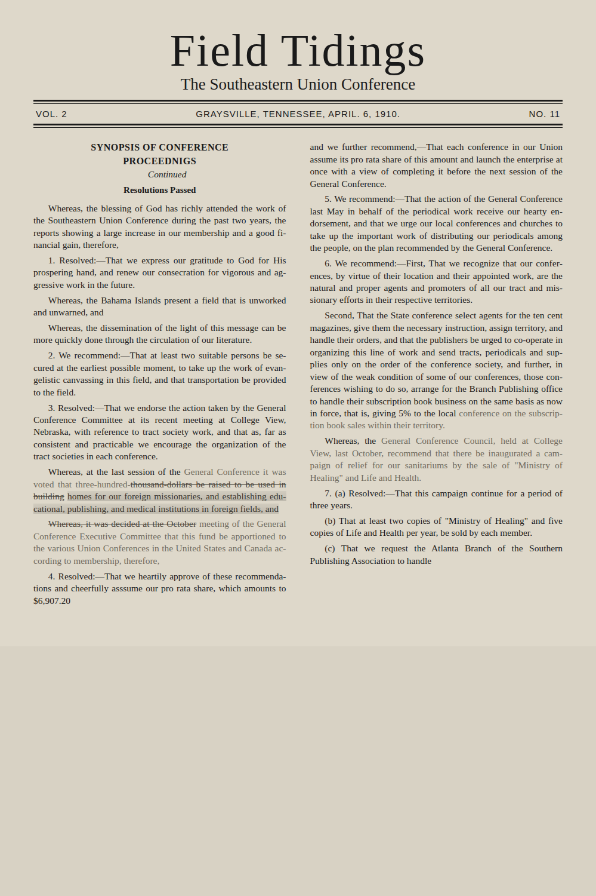Field Tidings
The Southeastern Union Conference
VOL. 2 GRAYSVILLE, TENNESSEE, APRIL. 6, 1910. NO. 11
Synopsis of Conference
Proceednigs
Continued
Resolutions Passed
Whereas, the blessing of God has richly attended the work of the Southeastern Union Conference during the past two years, the reports showing a large increase in our membership and a good financial gain, therefore,
1. Resolved:—That we express our gratitude to God for His prospering hand, and renew our consecration for vigorous and aggressive work in the future.
Whereas, the Bahama Islands present a field that is unworked and unwarned, and
Whereas, the dissemination of the light of this message can be more quickly done through the circulation of our literature.
2. We recommend:—That at least two suitable persons be secured at the earliest possible moment, to take up the work of evangelistic canvassing in this field, and that transportation be provided to the field.
3. Resolved:—That we endorse the action taken by the General Conference Committee at its recent meeting at College View, Nebraska, with reference to tract society work, and that as, far as consistent and practicable we encourage the organization of the tract societies in each conference.
Whereas, at the last session of the General Conference it was voted that three-hundred-thousand-dollars be raised to be used in building homes for our foreign missionaries, and establishing educational, publishing, and medical institutions in foreign fields, and
Whereas, it was decided at the October meeting of the General Conference Executive Committee that this fund be apportioned to the various Union Conferences in the United States and Canada according to membership, therefore,
4. Resolved:—That we heartily approve of these recommendations and cheerfully asssume our pro rata share, which amounts to $6,907.20
and we further recommend,—That each conference in our Union assume its pro rata share of this amount and launch the enterprise at once with a view of completing it before the next session of the General Conference.
5. We recommend:—That the action of the General Conference last May in behalf of the periodical work receive our hearty endorsement, and that we urge our local conferences and churches to take up the important work of distributing our periodicals among the people, on the plan recommended by the General Conference.
6. We recommend:—First, That we recognize that our conferences, by virtue of their location and their appointed work, are the natural and proper agents and promoters of all our tract and missionary efforts in their respective territories.
Second, That the State conference select agents for the ten cent magazines, give them the necessary instruction, assign territory, and handle their orders, and that the publishers be urged to co-operate in organizing this line of work and send tracts, periodicals and supplies only on the order of the conference society, and further, in view of the weak condition of some of our conferences, those conferences wishing to do so, arrange for the Branch Publishing office to handle their subscription book business on the same basis as now in force, that is, giving 5% to the local conference on the subscription book sales within their territory.
Whereas, the General Conference Council, held at College View, last October, recommend that there be inaugurated a campaign of relief for our sanitariums by the sale of "Ministry of Healing" and Life and Health.
7. (a) Resolved:—That this campaign continue for a period of three years.
(b) That at least two copies of "Ministry of Healing" and five copies of Life and Health per year, be sold by each member.
(c) That we request the Atlanta Branch of the Southern Publishing Association to handle